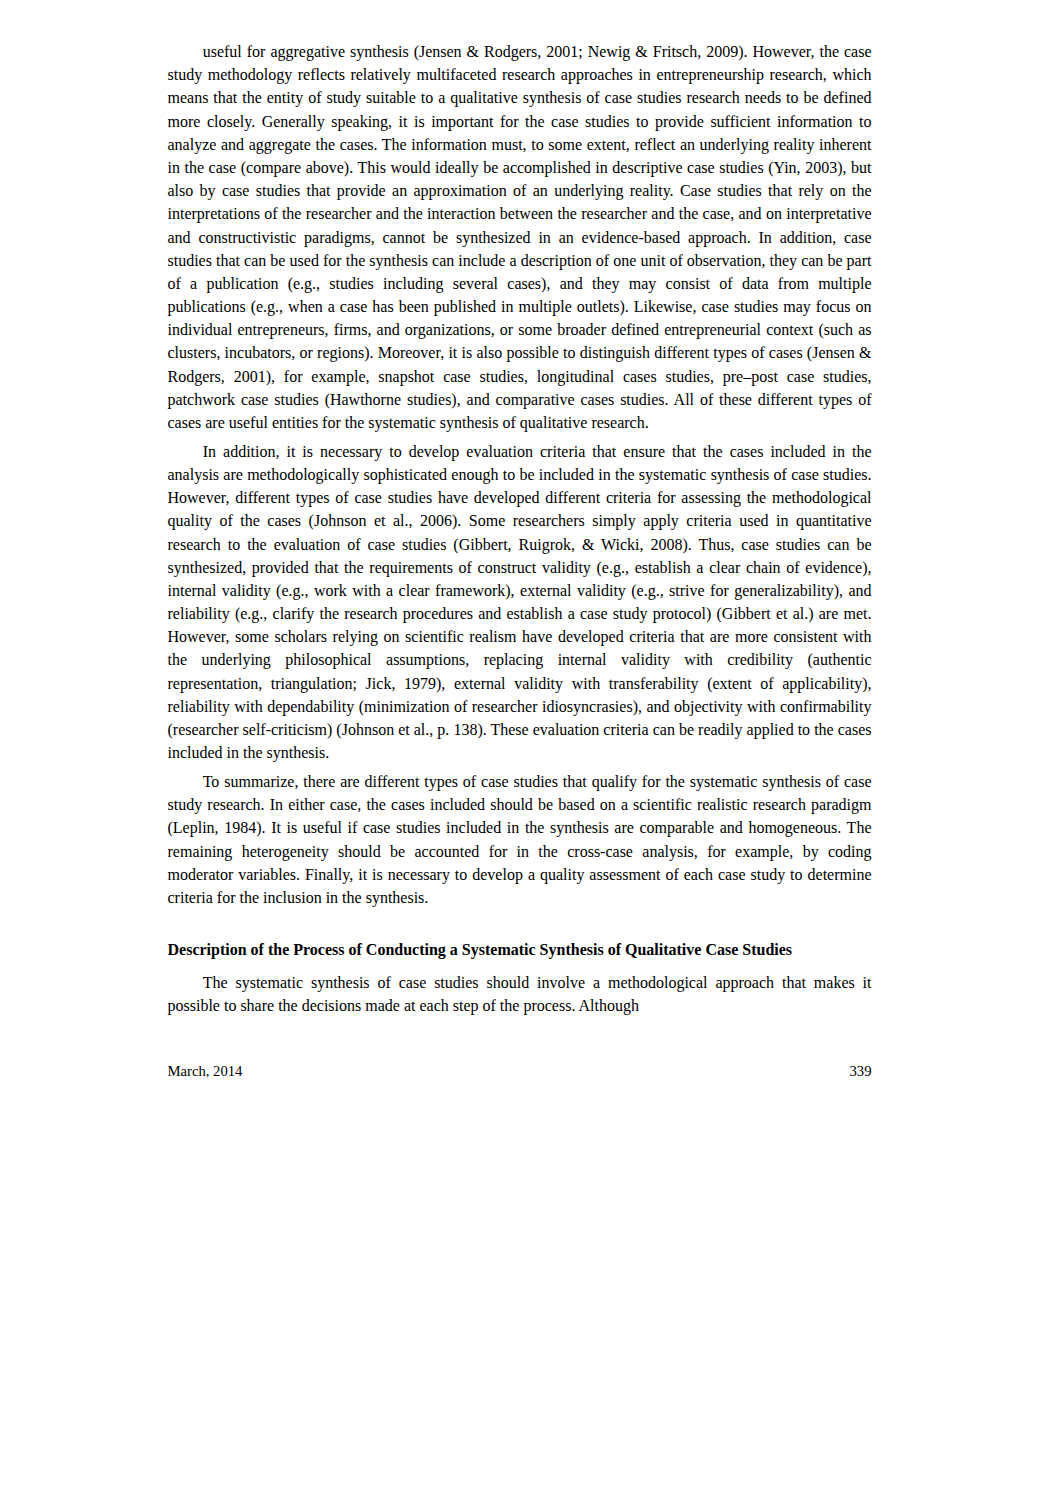useful for aggregative synthesis (Jensen & Rodgers, 2001; Newig & Fritsch, 2009). However, the case study methodology reflects relatively multifaceted research approaches in entrepreneurship research, which means that the entity of study suitable to a qualitative synthesis of case studies research needs to be defined more closely. Generally speaking, it is important for the case studies to provide sufficient information to analyze and aggregate the cases. The information must, to some extent, reflect an underlying reality inherent in the case (compare above). This would ideally be accomplished in descriptive case studies (Yin, 2003), but also by case studies that provide an approximation of an underlying reality. Case studies that rely on the interpretations of the researcher and the interaction between the researcher and the case, and on interpretative and constructivistic paradigms, cannot be synthesized in an evidence-based approach. In addition, case studies that can be used for the synthesis can include a description of one unit of observation, they can be part of a publication (e.g., studies including several cases), and they may consist of data from multiple publications (e.g., when a case has been published in multiple outlets). Likewise, case studies may focus on individual entrepreneurs, firms, and organizations, or some broader defined entrepreneurial context (such as clusters, incubators, or regions). Moreover, it is also possible to distinguish different types of cases (Jensen & Rodgers, 2001), for example, snapshot case studies, longitudinal cases studies, pre–post case studies, patchwork case studies (Hawthorne studies), and comparative cases studies. All of these different types of cases are useful entities for the systematic synthesis of qualitative research.
In addition, it is necessary to develop evaluation criteria that ensure that the cases included in the analysis are methodologically sophisticated enough to be included in the systematic synthesis of case studies. However, different types of case studies have developed different criteria for assessing the methodological quality of the cases (Johnson et al., 2006). Some researchers simply apply criteria used in quantitative research to the evaluation of case studies (Gibbert, Ruigrok, & Wicki, 2008). Thus, case studies can be synthesized, provided that the requirements of construct validity (e.g., establish a clear chain of evidence), internal validity (e.g., work with a clear framework), external validity (e.g., strive for generalizability), and reliability (e.g., clarify the research procedures and establish a case study protocol) (Gibbert et al.) are met. However, some scholars relying on scientific realism have developed criteria that are more consistent with the underlying philosophical assumptions, replacing internal validity with credibility (authentic representation, triangulation; Jick, 1979), external validity with transferability (extent of applicability), reliability with dependability (minimization of researcher idiosyncrasies), and objectivity with confirmability (researcher self-criticism) (Johnson et al., p. 138). These evaluation criteria can be readily applied to the cases included in the synthesis.
To summarize, there are different types of case studies that qualify for the systematic synthesis of case study research. In either case, the cases included should be based on a scientific realistic research paradigm (Leplin, 1984). It is useful if case studies included in the synthesis are comparable and homogeneous. The remaining heterogeneity should be accounted for in the cross-case analysis, for example, by coding moderator variables. Finally, it is necessary to develop a quality assessment of each case study to determine criteria for the inclusion in the synthesis.
Description of the Process of Conducting a Systematic Synthesis of Qualitative Case Studies
The systematic synthesis of case studies should involve a methodological approach that makes it possible to share the decisions made at each step of the process. Although
March, 2014 339